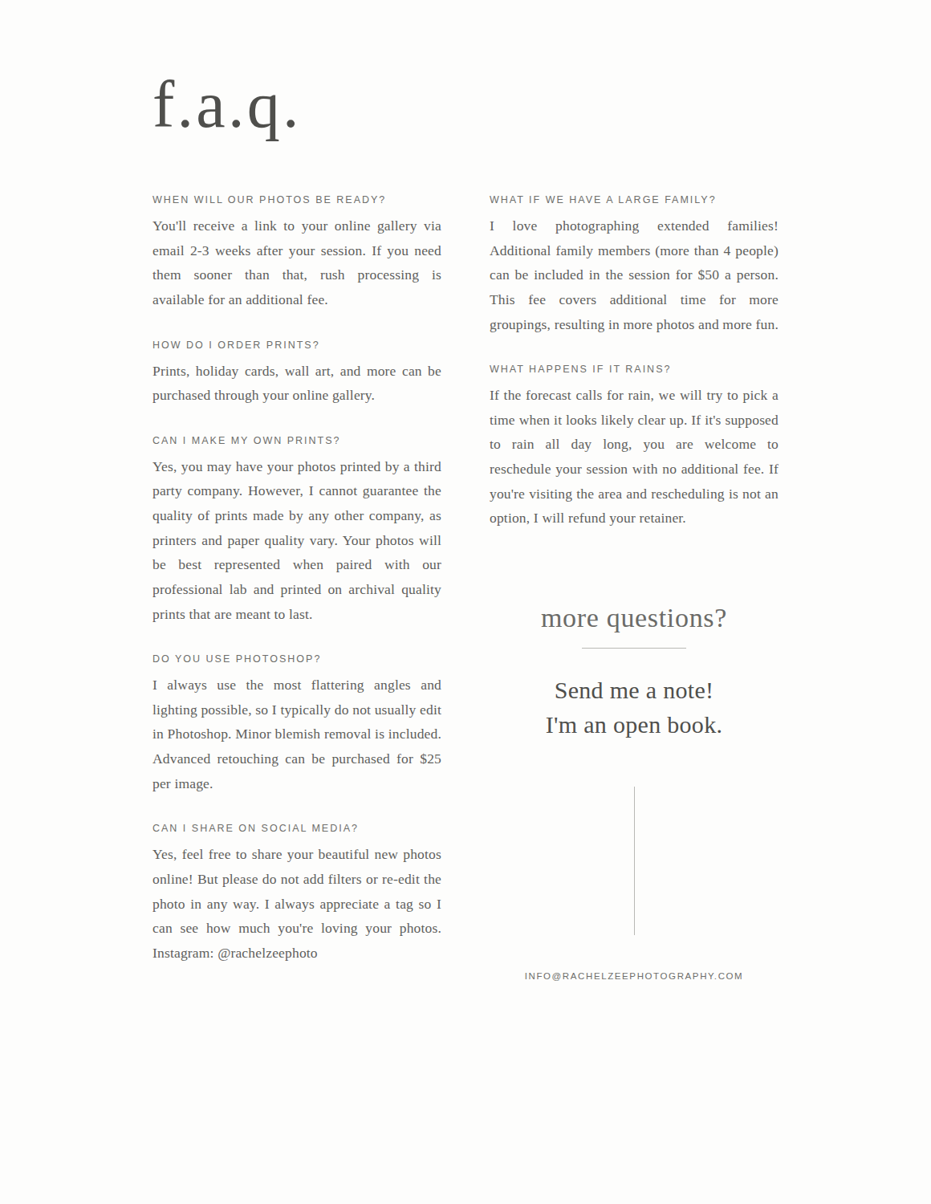f.a.q.
When will our photos be ready?
You'll receive a link to your online gallery via email 2-3 weeks after your session. If you need them sooner than that, rush processing is available for an additional fee.
How do I order prints?
Prints, holiday cards, wall art, and more can be purchased through your online gallery.
Can I make my own prints?
Yes, you may have your photos printed by a third party company. However, I cannot guarantee the quality of prints made by any other company, as printers and paper quality vary. Your photos will be best represented when paired with our professional lab and printed on archival quality prints that are meant to last.
Do you use photoshop?
I always use the most flattering angles and lighting possible, so I typically do not usually edit in Photoshop. Minor blemish removal is included. Advanced retouching can be purchased for $25 per image.
Can I share on social media?
Yes, feel free to share your beautiful new photos online! But please do not add filters or re-edit the photo in any way. I always appreciate a tag so I can see how much you're loving your photos. Instagram: @rachelzeephoto
What if we have a large family?
I love photographing extended families! Additional family members (more than 4 people) can be included in the session for $50 a person. This fee covers additional time for more groupings, resulting in more photos and more fun.
What happens if it rains?
If the forecast calls for rain, we will try to pick a time when it looks likely clear up. If it's supposed to rain all day long, you are welcome to reschedule your session with no additional fee. If you're visiting the area and rescheduling is not an option, I will refund your retainer.
more questions?
Send me a note!
I'm an open book.
info@rachelzeephotography.com